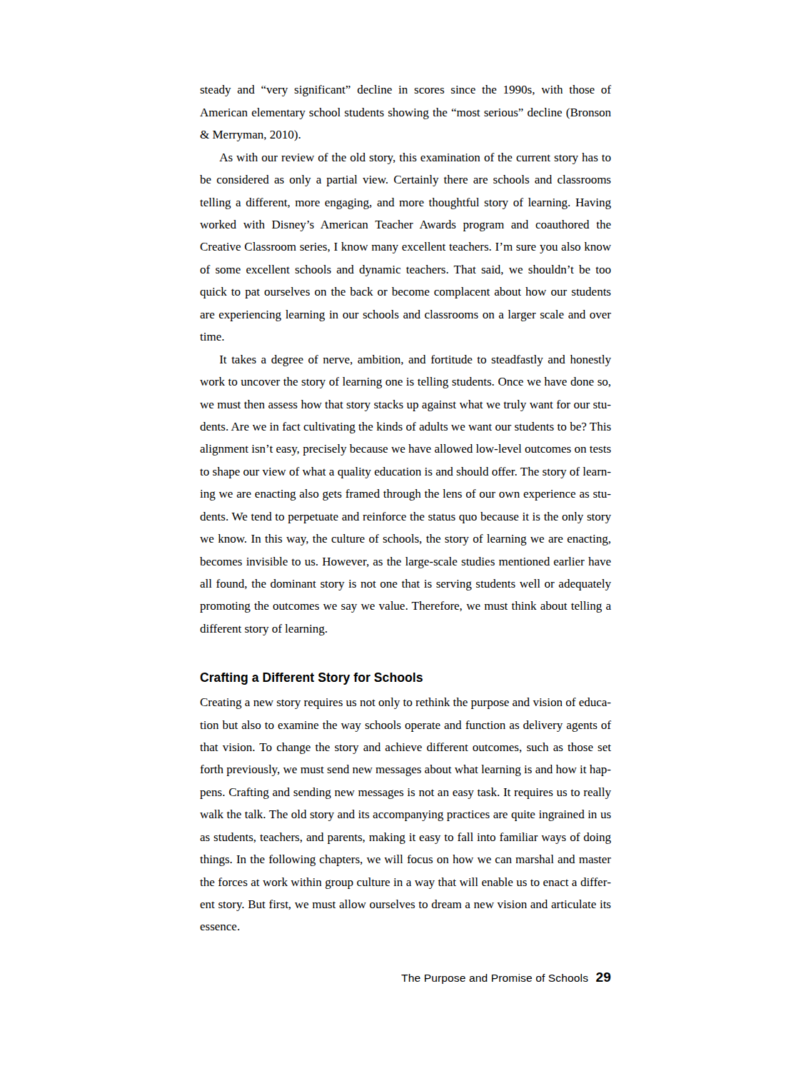steady and “very significant” decline in scores since the 1990s, with those of American elementary school students showing the “most serious” decline (Bronson & Merryman, 2010).
As with our review of the old story, this examination of the current story has to be considered as only a partial view. Certainly there are schools and classrooms telling a different, more engaging, and more thoughtful story of learning. Having worked with Disney’s American Teacher Awards program and coauthored the Creative Classroom series, I know many excellent teachers. I’m sure you also know of some excellent schools and dynamic teachers. That said, we shouldn’t be too quick to pat ourselves on the back or become complacent about how our students are experiencing learning in our schools and classrooms on a larger scale and over time.
It takes a degree of nerve, ambition, and fortitude to steadfastly and honestly work to uncover the story of learning one is telling students. Once we have done so, we must then assess how that story stacks up against what we truly want for our students. Are we in fact cultivating the kinds of adults we want our students to be? This alignment isn’t easy, precisely because we have allowed low-level outcomes on tests to shape our view of what a quality education is and should offer. The story of learning we are enacting also gets framed through the lens of our own experience as students. We tend to perpetuate and reinforce the status quo because it is the only story we know. In this way, the culture of schools, the story of learning we are enacting, becomes invisible to us. However, as the large-scale studies mentioned earlier have all found, the dominant story is not one that is serving students well or adequately promoting the outcomes we say we value. Therefore, we must think about telling a different story of learning.
Crafting a Different Story for Schools
Creating a new story requires us not only to rethink the purpose and vision of education but also to examine the way schools operate and function as delivery agents of that vision. To change the story and achieve different outcomes, such as those set forth previously, we must send new messages about what learning is and how it happens. Crafting and sending new messages is not an easy task. It requires us to really walk the talk. The old story and its accompanying practices are quite ingrained in us as students, teachers, and parents, making it easy to fall into familiar ways of doing things. In the following chapters, we will focus on how we can marshal and master the forces at work within group culture in a way that will enable us to enact a different story. But first, we must allow ourselves to dream a new vision and articulate its essence.
The Purpose and Promise of Schools29